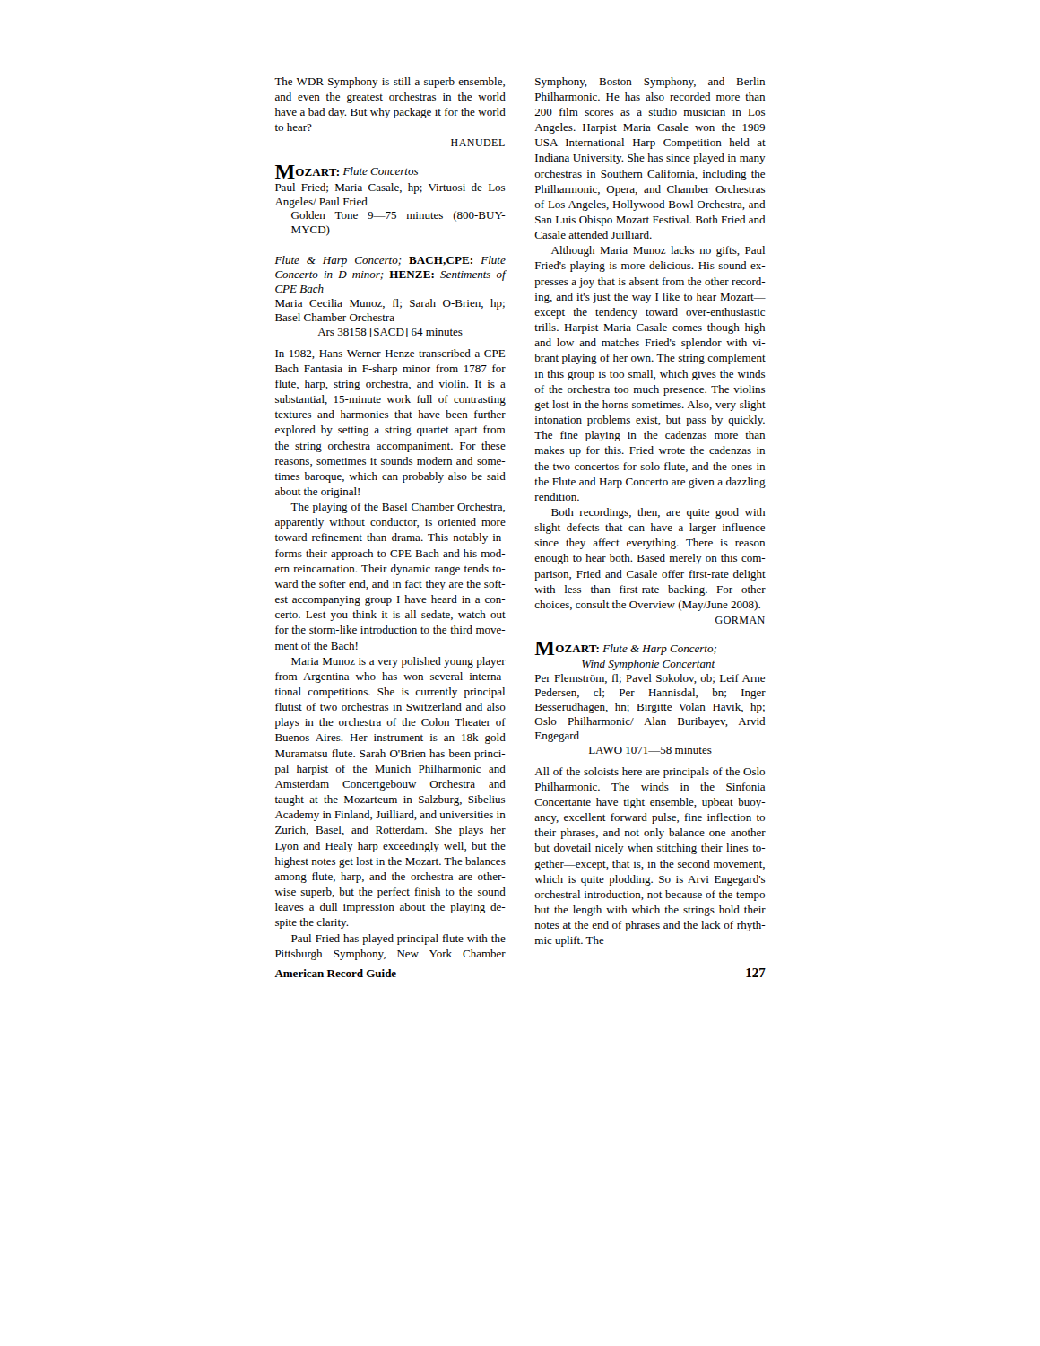The WDR Symphony is still a superb ensemble, and even the greatest orchestras in the world have a bad day. But why package it for the world to hear?
HANUDEL
MOZART: Flute Concertos
Paul Fried; Maria Casale, hp; Virtuosi de Los Angeles/ Paul Fried
Golden Tone 9—75 minutes (800-BUY-MYCD)
Flute & Harp Concerto; BACH,CPE: Flute Concerto in D minor; HENZE: Sentiments of CPE Bach
Maria Cecilia Munoz, fl; Sarah O-Brien, hp; Basel Chamber Orchestra
Ars 38158 [SACD] 64 minutes
In 1982, Hans Werner Henze transcribed a CPE Bach Fantasia in F-sharp minor from 1787 for flute, harp, string orchestra, and violin. It is a substantial, 15-minute work full of contrasting textures and harmonies that have been further explored by setting a string quartet apart from the string orchestra accompaniment. For these reasons, sometimes it sounds modern and sometimes baroque, which can probably also be said about the original!
The playing of the Basel Chamber Orchestra, apparently without conductor, is oriented more toward refinement than drama. This notably informs their approach to CPE Bach and his modern reincarnation. Their dynamic range tends toward the softer end, and in fact they are the softest accompanying group I have heard in a concerto. Lest you think it is all sedate, watch out for the storm-like introduction to the third movement of the Bach!
Maria Munoz is a very polished young player from Argentina who has won several international competitions. She is currently principal flutist of two orchestras in Switzerland and also plays in the orchestra of the Colon Theater of Buenos Aires. Her instrument is an 18k gold Muramatsu flute. Sarah O'Brien has been principal harpist of the Munich Philharmonic and Amsterdam Concertgebouw Orchestra and taught at the Mozarteum in Salzburg, Sibelius Academy in Finland, Juilliard, and universities in Zurich, Basel, and Rotterdam. She plays her Lyon and Healy harp exceedingly well, but the highest notes get lost in the Mozart. The balances among flute, harp, and the orchestra are otherwise superb, but the perfect finish to the sound leaves a dull impression about the playing despite the clarity.
Paul Fried has played principal flute with the Pittsburgh Symphony, New York Chamber Symphony, Boston Symphony, and Berlin Philharmonic. He has also recorded more than 200 film scores as a studio musician in Los Angeles. Harpist Maria Casale won the 1989 USA International Harp Competition held at Indiana University. She has since played in many orchestras in Southern California, including the Philharmonic, Opera, and Chamber Orchestras of Los Angeles, Hollywood Bowl Orchestra, and San Luis Obispo Mozart Festival. Both Fried and Casale attended Juilliard.
Although Maria Munoz lacks no gifts, Paul Fried's playing is more delicious. His sound expresses a joy that is absent from the other recording, and it's just the way I like to hear Mozart—except the tendency toward over-enthusiastic trills. Harpist Maria Casale comes though high and low and matches Fried's splendor with vibrant playing of her own. The string complement in this group is too small, which gives the winds of the orchestra too much presence. The violins get lost in the horns sometimes. Also, very slight intonation problems exist, but pass by quickly. The fine playing in the cadenzas more than makes up for this. Fried wrote the cadenzas in the two concertos for solo flute, and the ones in the Flute and Harp Concerto are given a dazzling rendition.
Both recordings, then, are quite good with slight defects that can have a larger influence since they affect everything. There is reason enough to hear both. Based merely on this comparison, Fried and Casale offer first-rate delight with less than first-rate backing. For other choices, consult the Overview (May/June 2008).
GORMAN
MOZART: Flute & Harp Concerto;
Wind Symphonie Concertant
Per Flemström, fl; Pavel Sokolov, ob; Leif Arne Pedersen, cl; Per Hannisdal, bn; Inger Besserudhagen, hn; Birgitte Volan Havik, hp; Oslo Philharmonic/ Alan Buribayev, Arvid Engegard
LAWO 1071—58 minutes
All of the soloists here are principals of the Oslo Philharmonic. The winds in the Sinfonia Concertante have tight ensemble, upbeat buoyancy, excellent forward pulse, fine inflection to their phrases, and not only balance one another but dovetail nicely when stitching their lines together—except, that is, in the second movement, which is quite plodding. So is Arvi Engegard's orchestral introduction, not because of the tempo but the length with which the strings hold their notes at the end of phrases and the lack of rhythmic uplift. The
American Record Guide 127